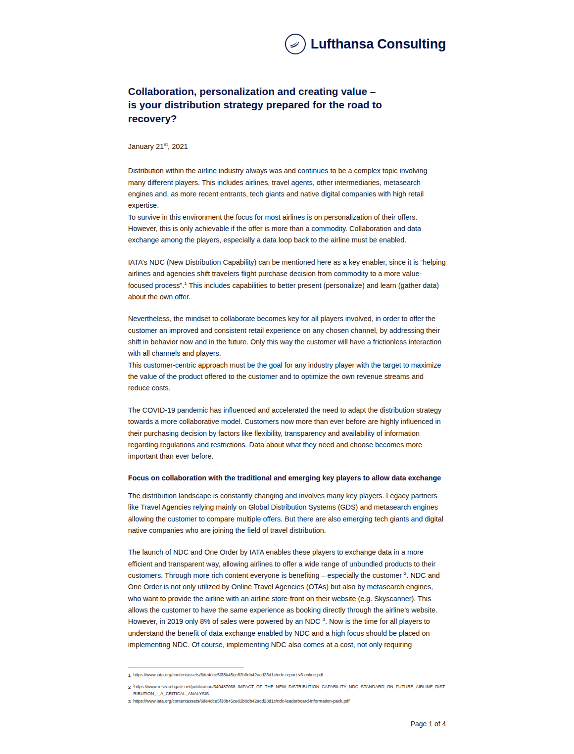Lufthansa Consulting
Collaboration, personalization and creating value –
is your distribution strategy prepared for the road to recovery?
January 21st, 2021
Distribution within the airline industry always was and continues to be a complex topic involving many different players. This includes airlines, travel agents, other intermediaries, metasearch engines and, as more recent entrants, tech giants and native digital companies with high retail expertise.
To survive in this environment the focus for most airlines is on personalization of their offers. However, this is only achievable if the offer is more than a commodity. Collaboration and data exchange among the players, especially a data loop back to the airline must be enabled.
IATA’s NDC (New Distribution Capability) can be mentioned here as a key enabler, since it is “helping airlines and agencies shift travelers flight purchase decision from commodity to a more value-focused process”.1 This includes capabilities to better present (personalize) and learn (gather data) about the own offer.
Nevertheless, the mindset to collaborate becomes key for all players involved, in order to offer the customer an improved and consistent retail experience on any chosen channel, by addressing their shift in behavior now and in the future. Only this way the customer will have a frictionless interaction with all channels and players.
This customer-centric approach must be the goal for any industry player with the target to maximize the value of the product offered to the customer and to optimize the own revenue streams and reduce costs.
The COVID-19 pandemic has influenced and accelerated the need to adapt the distribution strategy towards a more collaborative model. Customers now more than ever before are highly influenced in their purchasing decision by factors like flexibility, transparency and availability of information regarding regulations and restrictions. Data about what they need and choose becomes more important than ever before.
Focus on collaboration with the traditional and emerging key players to allow data exchange
The distribution landscape is constantly changing and involves many key players. Legacy partners like Travel Agencies relying mainly on Global Distribution Systems (GDS) and metasearch engines allowing the customer to compare multiple offers. But there are also emerging tech giants and digital native companies who are joining the field of travel distribution.
The launch of NDC and One Order by IATA enables these players to exchange data in a more efficient and transparent way, allowing airlines to offer a wide range of unbundled products to their customers. Through more rich content everyone is benefiting – especially the customer 2. NDC and One Order is not only utilized by Online Travel Agencies (OTAs) but also by metasearch engines, who want to provide the airline with an airline store-front on their website (e.g. Skyscanner). This allows the customer to have the same experience as booking directly through the airline’s website. However, in 2019 only 8% of sales were powered by an NDC 3. Now is the time for all players to understand the benefit of data exchange enabled by NDC and a high focus should be placed on implementing NDC. Of course, implementing NDC also comes at a cost, not only requiring
1 https://www.iata.org/contentassets/6de4dce5f38b45ce82b0db42acd23d1c/ndc-report-v6-online.pdf
2 )https://www.researchgate.net/publication/340487068_IMPACT_OF_THE_NEW_DISTRIBUTION_CAPABILITY_NDC_STANDARD_ON_FUTURE_AIRLINE_DISTRIBUTION_-_A_CRITICAL_ANALYSIS
3 https://www.iata.org/contentassets/6de4dce5f38b45ce82b0db42acd23d1c/ndc-leaderboard-information-pack.pdf
Page 1 of 4